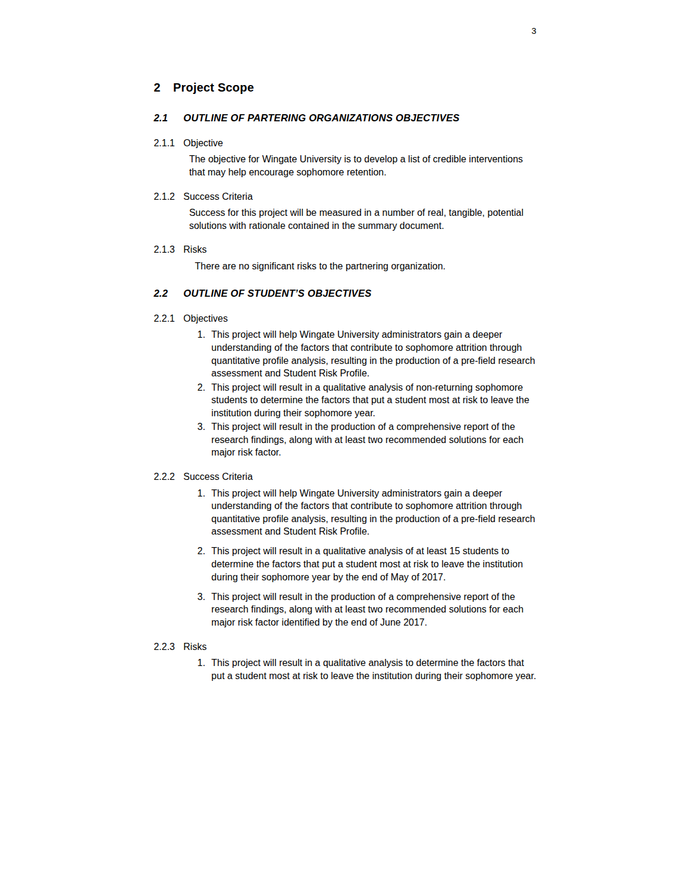3
2 Project Scope
2.1 OUTLINE OF PARTERING ORGANIZATIONS OBJECTIVES
2.1.1 Objective
The objective for Wingate University is to develop a list of credible interventions that may help encourage sophomore retention.
2.1.2 Success Criteria
Success for this project will be measured in a number of real, tangible, potential solutions with rationale contained in the summary document.
2.1.3 Risks
There are no significant risks to the partnering organization.
2.2 OUTLINE OF STUDENT’S OBJECTIVES
2.2.1 Objectives
This project will help Wingate University administrators gain a deeper understanding of the factors that contribute to sophomore attrition through quantitative profile analysis, resulting in the production of a pre-field research assessment and Student Risk Profile.
This project will result in a qualitative analysis of non-returning sophomore students to determine the factors that put a student most at risk to leave the institution during their sophomore year.
This project will result in the production of a comprehensive report of the research findings, along with at least two recommended solutions for each major risk factor.
2.2.2 Success Criteria
This project will help Wingate University administrators gain a deeper understanding of the factors that contribute to sophomore attrition through quantitative profile analysis, resulting in the production of a pre-field research assessment and Student Risk Profile.
This project will result in a qualitative analysis of at least 15 students to determine the factors that put a student most at risk to leave the institution during their sophomore year by the end of May of 2017.
This project will result in the production of a comprehensive report of the research findings, along with at least two recommended solutions for each major risk factor identified by the end of June 2017.
2.2.3 Risks
This project will result in a qualitative analysis to determine the factors that put a student most at risk to leave the institution during their sophomore year.